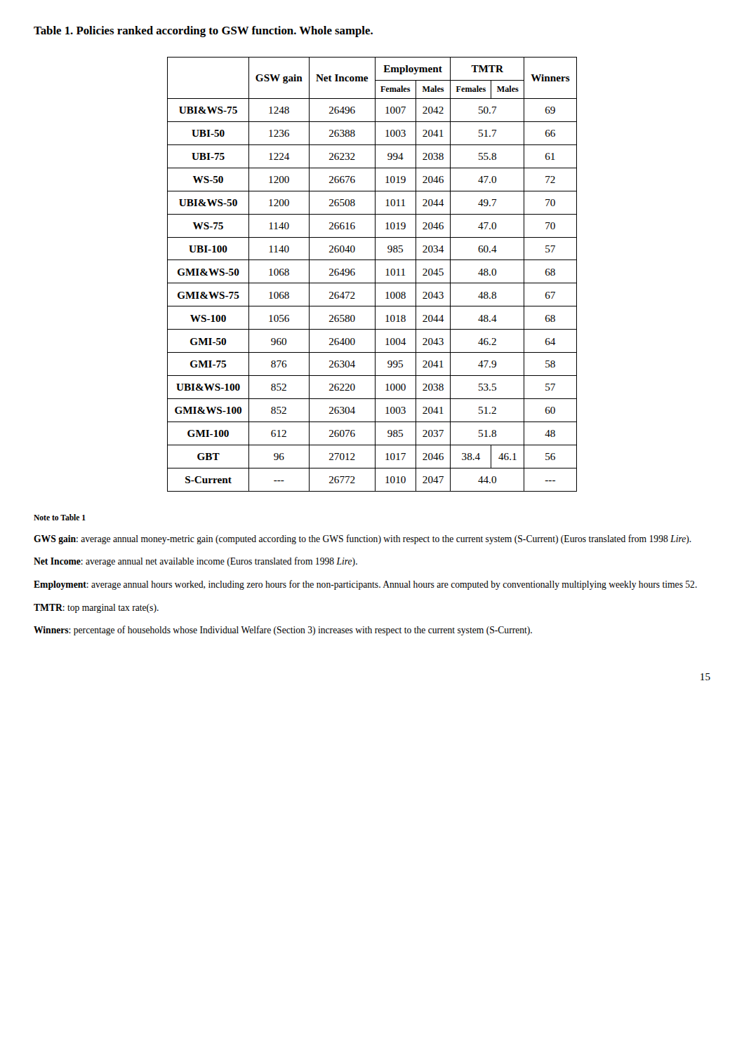Table 1. Policies ranked according to GSW function. Whole sample.
| | GSW gain | Net Income | Employment | TMTR | Winners |
| --- | --- | --- | --- | --- | --- |
| Females | Males | Females | Males |
| UBI&WS-75 | 1248 | 26496 | 1007 | 2042 | 50.7 | 69 |
| UBI-50 | 1236 | 26388 | 1003 | 2041 | 51.7 | 66 |
| UBI-75 | 1224 | 26232 | 994 | 2038 | 55.8 | 61 |
| WS-50 | 1200 | 26676 | 1019 | 2046 | 47.0 | 72 |
| UBI&WS-50 | 1200 | 26508 | 1011 | 2044 | 49.7 | 70 |
| WS-75 | 1140 | 26616 | 1019 | 2046 | 47.0 | 70 |
| UBI-100 | 1140 | 26040 | 985 | 2034 | 60.4 | 57 |
| GMI&WS-50 | 1068 | 26496 | 1011 | 2045 | 48.0 | 68 |
| GMI&WS-75 | 1068 | 26472 | 1008 | 2043 | 48.8 | 67 |
| WS-100 | 1056 | 26580 | 1018 | 2044 | 48.4 | 68 |
| GMI-50 | 960 | 26400 | 1004 | 2043 | 46.2 | 64 |
| GMI-75 | 876 | 26304 | 995 | 2041 | 47.9 | 58 |
| UBI&WS-100 | 852 | 26220 | 1000 | 2038 | 53.5 | 57 |
| GMI&WS-100 | 852 | 26304 | 1003 | 2041 | 51.2 | 60 |
| GMI-100 | 612 | 26076 | 985 | 2037 | 51.8 | 48 |
| GBT | 96 | 27012 | 1017 | 2046 | 38.4 | 46.1 | 56 |
| S-Current | --- | 26772 | 1010 | 2047 | 44.0 | --- |
Note to Table 1
GWS gain: average annual money-metric gain (computed according to the GWS function) with respect to the current system (S-Current) (Euros translated from 1998 Lire).
Net Income: average annual net available income (Euros translated from 1998 Lire).
Employment: average annual hours worked, including zero hours for the non-participants. Annual hours are computed by conventionally multiplying weekly hours times 52.
TMTR: top marginal tax rate(s).
Winners: percentage of households whose Individual Welfare (Section 3) increases with respect to the current system (S-Current).
15